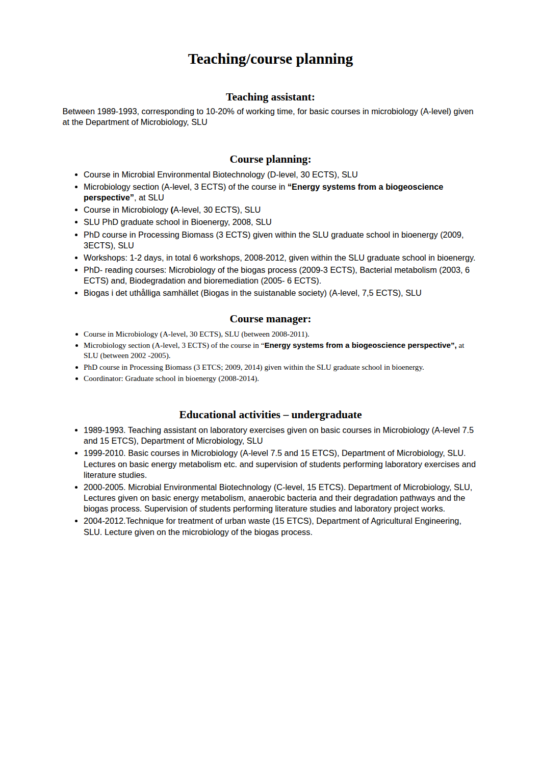Teaching/course planning
Teaching assistant:
Between 1989-1993, corresponding to 10-20% of working time, for basic courses in microbiology (A-level) given at the Department of Microbiology, SLU
Course planning:
Course in Microbial Environmental Biotechnology (D-level, 30 ECTS), SLU
Microbiology section (A-level, 3 ECTS) of the course in “Energy systems from a biogeoscience perspective”, at SLU
Course in Microbiology (A-level, 30 ECTS), SLU
SLU PhD graduate school in Bioenergy, 2008, SLU
PhD course in Processing Biomass (3 ECTS) given within the SLU graduate school in bioenergy (2009, 3ECTS), SLU
Workshops: 1-2 days, in total 6 workshops, 2008-2012, given within the SLU graduate school in bioenergy.
PhD- reading courses: Microbiology of the biogas process (2009-3 ECTS), Bacterial metabolism (2003, 6 ECTS) and, Biodegradation and bioremediation (2005- 6 ECTS).
Biogas i det uthålliga samhället (Biogas in the suistanable society) (A-level, 7,5 ECTS), SLU
Course manager:
Course in Microbiology (A-level, 30 ECTS), SLU (between 2008-2011).
Microbiology section (A-level, 3 ECTS) of the course in “Energy systems from a biogeoscience perspective”, at SLU (between 2002 -2005).
PhD course in Processing Biomass (3 ETCS; 2009, 2014) given within the SLU graduate school in bioenergy.
Coordinator: Graduate school in bioenergy (2008-2014).
Educational activities – undergraduate
1989-1993. Teaching assistant on laboratory exercises given on basic courses in Microbiology (A-level 7.5 and 15 ETCS), Department of Microbiology, SLU
1999-2010. Basic courses in Microbiology (A-level 7.5 and 15 ETCS), Department of Microbiology, SLU. Lectures on basic energy metabolism etc. and supervision of students performing laboratory exercises and literature studies.
2000-2005. Microbial Environmental Biotechnology (C-level, 15 ETCS). Department of Microbiology, SLU, Lectures given on basic energy metabolism, anaerobic bacteria and their degradation pathways and the biogas process. Supervision of students performing literature studies and laboratory project works.
2004-2012.Technique for treatment of urban waste (15 ETCS), Department of Agricultural Engineering, SLU. Lecture given on the microbiology of the biogas process.